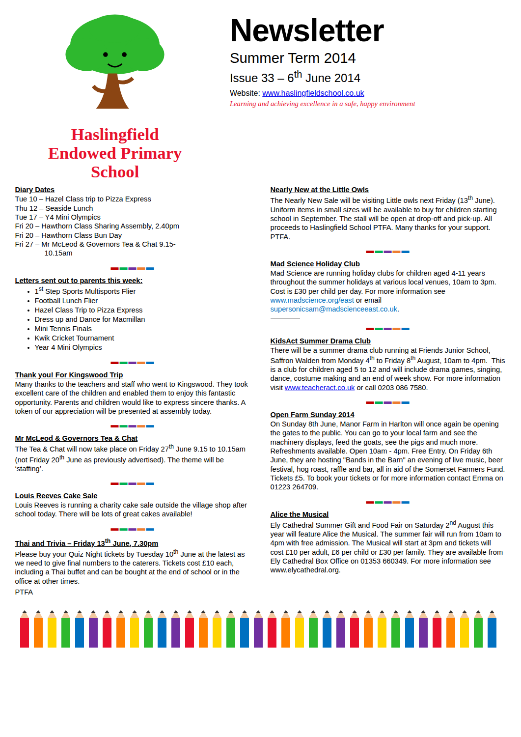Haslingfield
Endowed Primary
School
Newsletter
Summer Term 2014
Issue 33 – 6th June 2014
Website: www.haslingfieldschool.co.uk
Learning and achieving excellence in a safe, happy environment
Diary Dates
Tue 10 – Hazel Class trip to Pizza Express
Thu 12 – Seaside Lunch
Tue 17 – Y4 Mini Olympics
Fri 20 – Hawthorn Class Sharing Assembly, 2.40pm
Fri 20 – Hawthorn Class Bun Day
Fri 27 – Mr McLeod & Governors Tea & Chat 9.15-
10.15am
▬▬▬▬▬
Letters sent out to parents this week:
1st Step Sports Multisports Flier
Football Lunch Flier
Hazel Class Trip to Pizza Express
Dress up and Dance for Macmillan
Mini Tennis Finals
Kwik Cricket Tournament
Year 4 Mini Olympics
▬▬▬▬▬
Thank you! For Kingswood Trip
Many thanks to the teachers and staff who went to Kingswood. They took excellent care of the children and enabled them to enjoy this fantastic opportunity. Parents and children would like to express sincere thanks. A token of our appreciation will be presented at assembly today.
▬▬▬▬▬
Mr McLeod & Governors Tea & Chat
The Tea & Chat will now take place on Friday 27th June 9.15 to 10.15am (not Friday 20th June as previously advertised). The theme will be ‘staffing’.
▬▬▬▬▬
Louis Reeves Cake Sale
Louis Reeves is running a charity cake sale outside the village shop after school today. There will be lots of great cakes available!
▬▬▬▬▬
Thai and Trivia – Friday 13th June, 7.30pm
Please buy your Quiz Night tickets by Tuesday 10th June at the latest as we need to give final numbers to the caterers. Tickets cost £10 each, including a Thai buffet and can be bought at the end of school or in the office at other times.
PTFA
Nearly New at the Little Owls
The Nearly New Sale will be visiting Little owls next Friday (13th June). Uniform items in small sizes will be available to buy for children starting school in September. The stall will be open at drop-off and pick-up. All proceeds to Haslingfield School PTFA. Many thanks for your support. PTFA.
▬▬▬▬▬
Mad Science Holiday Club
Mad Science are running holiday clubs for children aged 4-11 years throughout the summer holidays at various local venues, 10am to 3pm. Cost is £30 per child per day. For more information see www.madscience.org/east or email supersonicsam@madscienceeast.co.uk.
▬▬▬▬▬
KidsAct Summer Drama Club
There will be a summer drama club running at Friends Junior School, Saffron Walden from Monday 4th to Friday 8th August, 10am to 4pm. This is a club for children aged 5 to 12 and will include drama games, singing, dance, costume making and an end of week show. For more information visit www.teacheract.co.uk or call 0203 086 7580.
▬▬▬▬▬
Open Farm Sunday 2014
On Sunday 8th June, Manor Farm in Harlton will once again be opening the gates to the public. You can go to your local farm and see the machinery displays, feed the goats, see the pigs and much more. Refreshments available. Open 10am - 4pm. Free Entry. On Friday 6th June, they are hosting "Bands in the Barn" an evening of live music, beer festival, hog roast, raffle and bar, all in aid of the Somerset Farmers Fund. Tickets £5. To book your tickets or for more information contact Emma on 01223 264709.
▬▬▬▬▬
Alice the Musical
Ely Cathedral Summer Gift and Food Fair on Saturday 2nd August this year will feature Alice the Musical. The summer fair will run from 10am to 4pm with free admission. The Musical will start at 3pm and tickets will cost £10 per adult, £6 per child or £30 per family. They are available from Ely Cathedral Box Office on 01353 660349. For more information see www.elycathedral.org.